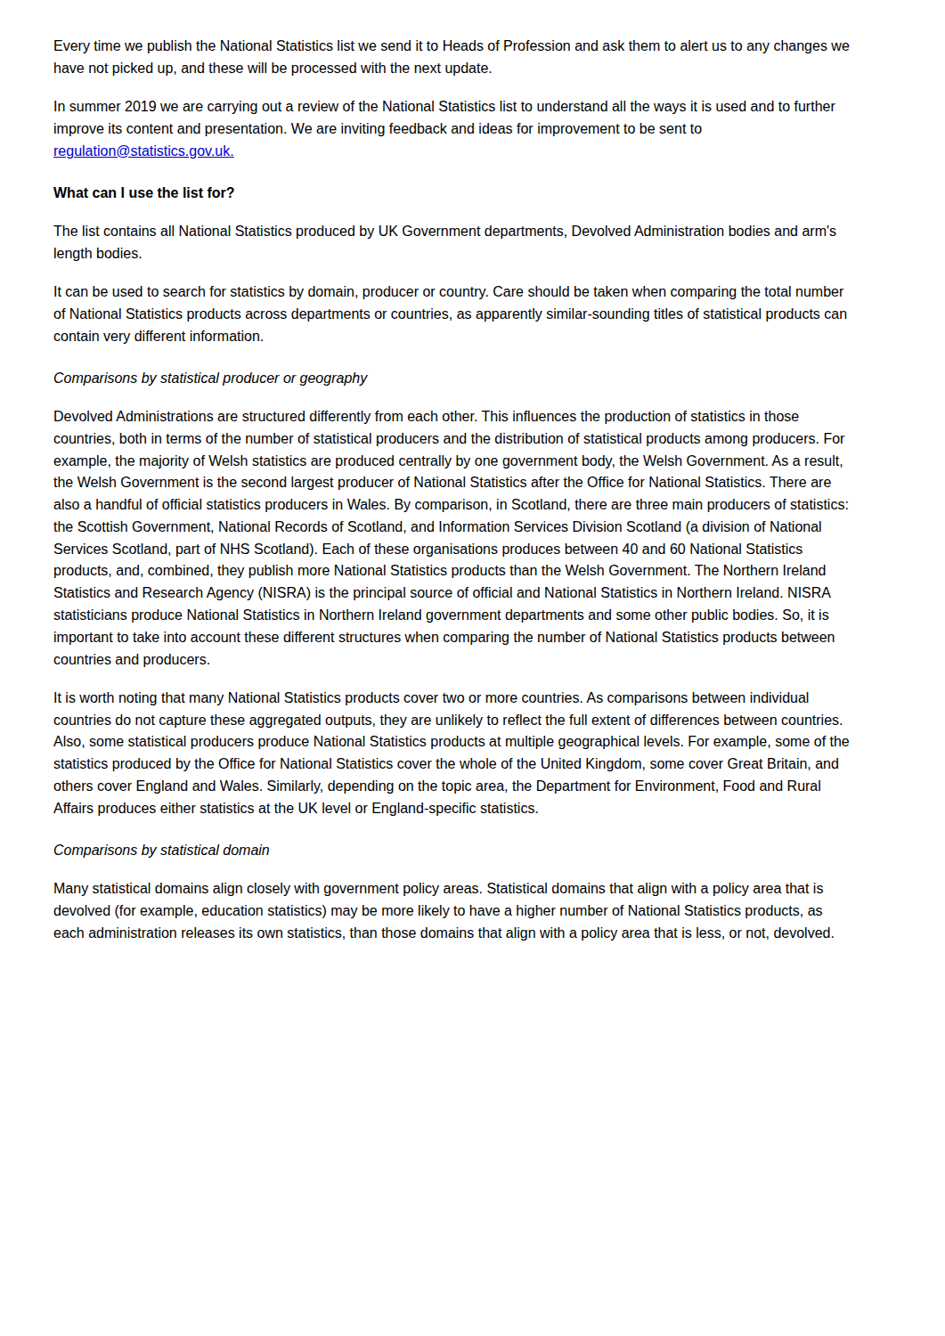Every time we publish the National Statistics list we send it to Heads of Profession and ask them to alert us to any changes we have not picked up, and these will be processed with the next update.
In summer 2019 we are carrying out a review of the National Statistics list to understand all the ways it is used and to further improve its content and presentation. We are inviting feedback and ideas for improvement to be sent to regulation@statistics.gov.uk.
What can I use the list for?
The list contains all National Statistics produced by UK Government departments, Devolved Administration bodies and arm's length bodies.
It can be used to search for statistics by domain, producer or country. Care should be taken when comparing the total number of National Statistics products across departments or countries, as apparently similar-sounding titles of statistical products can contain very different information.
Comparisons by statistical producer or geography
Devolved Administrations are structured differently from each other. This influences the production of statistics in those countries, both in terms of the number of statistical producers and the distribution of statistical products among producers. For example, the majority of Welsh statistics are produced centrally by one government body, the Welsh Government. As a result, the Welsh Government is the second largest producer of National Statistics after the Office for National Statistics. There are also a handful of official statistics producers in Wales. By comparison, in Scotland, there are three main producers of statistics: the Scottish Government, National Records of Scotland, and Information Services Division Scotland (a division of National Services Scotland, part of NHS Scotland). Each of these organisations produces between 40 and 60 National Statistics products, and, combined, they publish more National Statistics products than the Welsh Government. The Northern Ireland Statistics and Research Agency (NISRA) is the principal source of official and National Statistics in Northern Ireland. NISRA statisticians produce National Statistics in Northern Ireland government departments and some other public bodies. So, it is important to take into account these different structures when comparing the number of National Statistics products between countries and producers.
It is worth noting that many National Statistics products cover two or more countries. As comparisons between individual countries do not capture these aggregated outputs, they are unlikely to reflect the full extent of differences between countries. Also, some statistical producers produce National Statistics products at multiple geographical levels. For example, some of the statistics produced by the Office for National Statistics cover the whole of the United Kingdom, some cover Great Britain, and others cover England and Wales. Similarly, depending on the topic area, the Department for Environment, Food and Rural Affairs produces either statistics at the UK level or England-specific statistics.
Comparisons by statistical domain
Many statistical domains align closely with government policy areas. Statistical domains that align with a policy area that is devolved (for example, education statistics) may be more likely to have a higher number of National Statistics products, as each administration releases its own statistics, than those domains that align with a policy area that is less, or not, devolved.